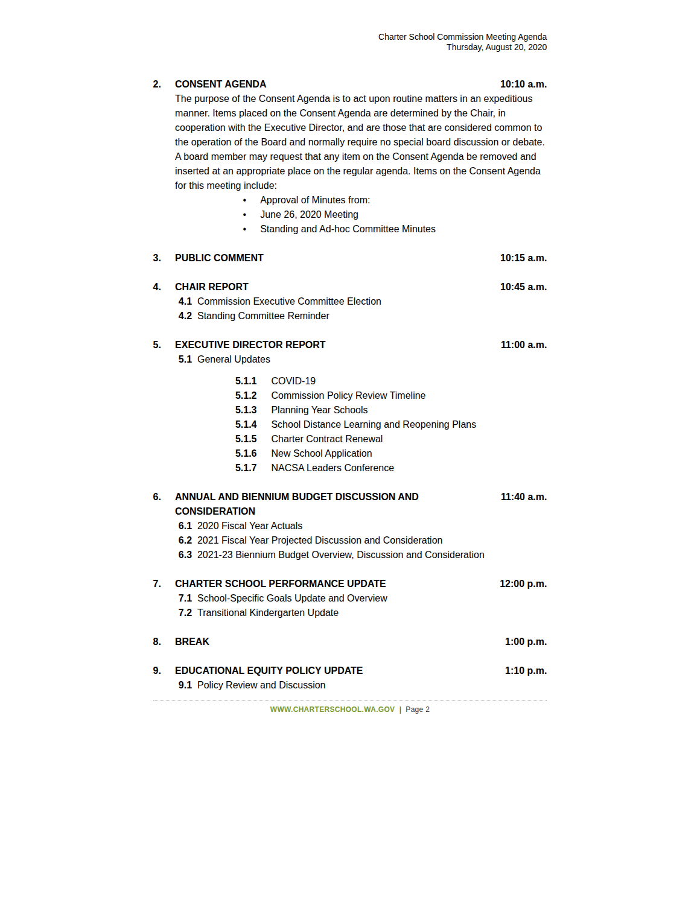Charter School Commission Meeting Agenda
Thursday, August 20, 2020
2. Consent Agenda 10:10 a.m.
The purpose of the Consent Agenda is to act upon routine matters in an expeditious manner. Items placed on the Consent Agenda are determined by the Chair, in cooperation with the Executive Director, and are those that are considered common to the operation of the Board and normally require no special board discussion or debate. A board member may request that any item on the Consent Agenda be removed and inserted at an appropriate place on the regular agenda. Items on the Consent Agenda for this meeting include:
Approval of Minutes from:
June 26, 2020 Meeting
Standing and Ad-hoc Committee Minutes
3. Public Comment 10:15 a.m.
4. Chair Report 10:45 a.m.
4.1 Commission Executive Committee Election
4.2 Standing Committee Reminder
5. Executive Director Report 11:00 a.m.
5.1 General Updates
5.1.1 COVID-19
5.1.2 Commission Policy Review Timeline
5.1.3 Planning Year Schools
5.1.4 School Distance Learning and Reopening Plans
5.1.5 Charter Contract Renewal
5.1.6 New School Application
5.1.7 NACSA Leaders Conference
6. Annual and Biennium Budget Discussion and Consideration 11:40 a.m.
6.1 2020 Fiscal Year Actuals
6.2 2021 Fiscal Year Projected Discussion and Consideration
6.3 2021-23 Biennium Budget Overview, Discussion and Consideration
7. Charter School Performance Update 12:00 p.m.
7.1 School-Specific Goals Update and Overview
7.2 Transitional Kindergarten Update
8. Break 1:00 p.m.
9. Educational Equity Policy Update 1:10 p.m.
9.1 Policy Review and Discussion
WWW.CHARTERSCHOOL.WA.GOV | Page 2